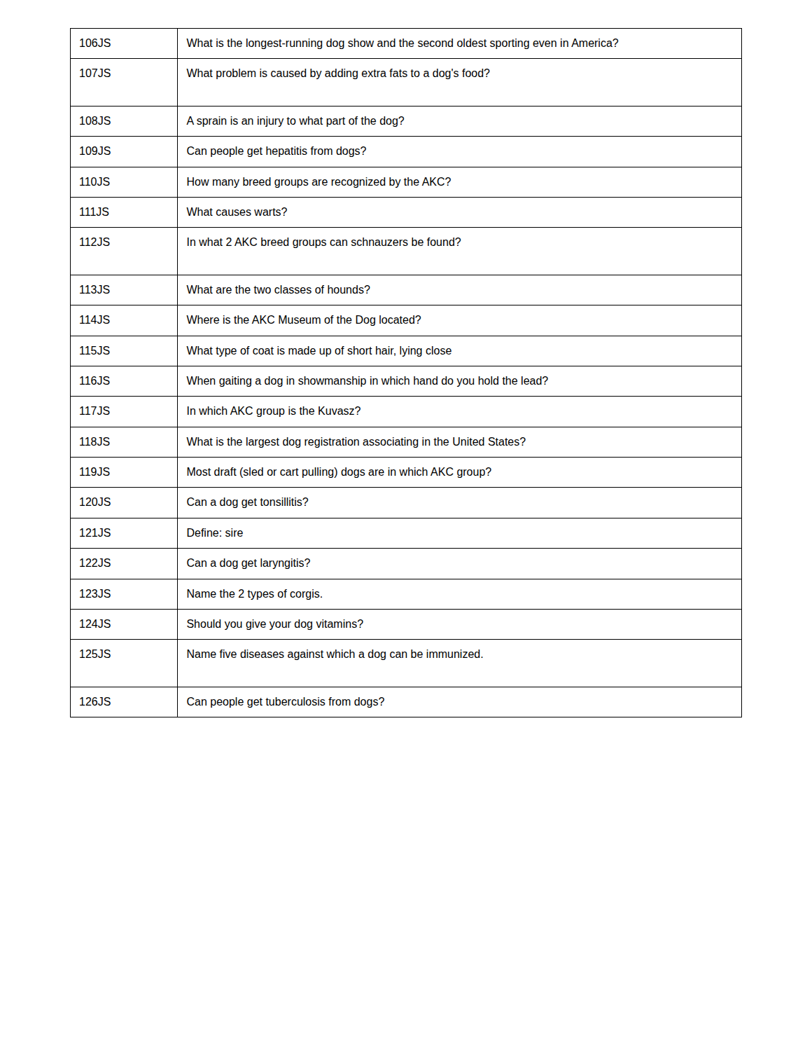| 106JS | What is the longest-running dog show and the second oldest sporting even in America? |
| 107JS | What problem is caused by adding extra fats to a dog's food? |
| 108JS | A sprain is an injury to what part of the dog? |
| 109JS | Can people get hepatitis from dogs? |
| 110JS | How many breed groups are recognized by the AKC? |
| 111JS | What causes warts? |
| 112JS | In what 2 AKC breed groups can schnauzers be found? |
| 113JS | What are the two classes of hounds? |
| 114JS | Where is the AKC Museum of the Dog located? |
| 115JS | What type of coat is made up of short hair, lying close |
| 116JS | When gaiting a dog in showmanship in which hand do you hold the lead? |
| 117JS | In which AKC group is the Kuvasz? |
| 118JS | What is the largest dog registration associating in the United States? |
| 119JS | Most draft (sled or cart pulling) dogs are in which AKC group? |
| 120JS | Can a dog get tonsillitis? |
| 121JS | Define: sire |
| 122JS | Can a dog get laryngitis? |
| 123JS | Name the 2 types of corgis. |
| 124JS | Should you give your dog vitamins? |
| 125JS | Name five diseases against which a dog can be immunized. |
| 126JS | Can people get tuberculosis from dogs? |